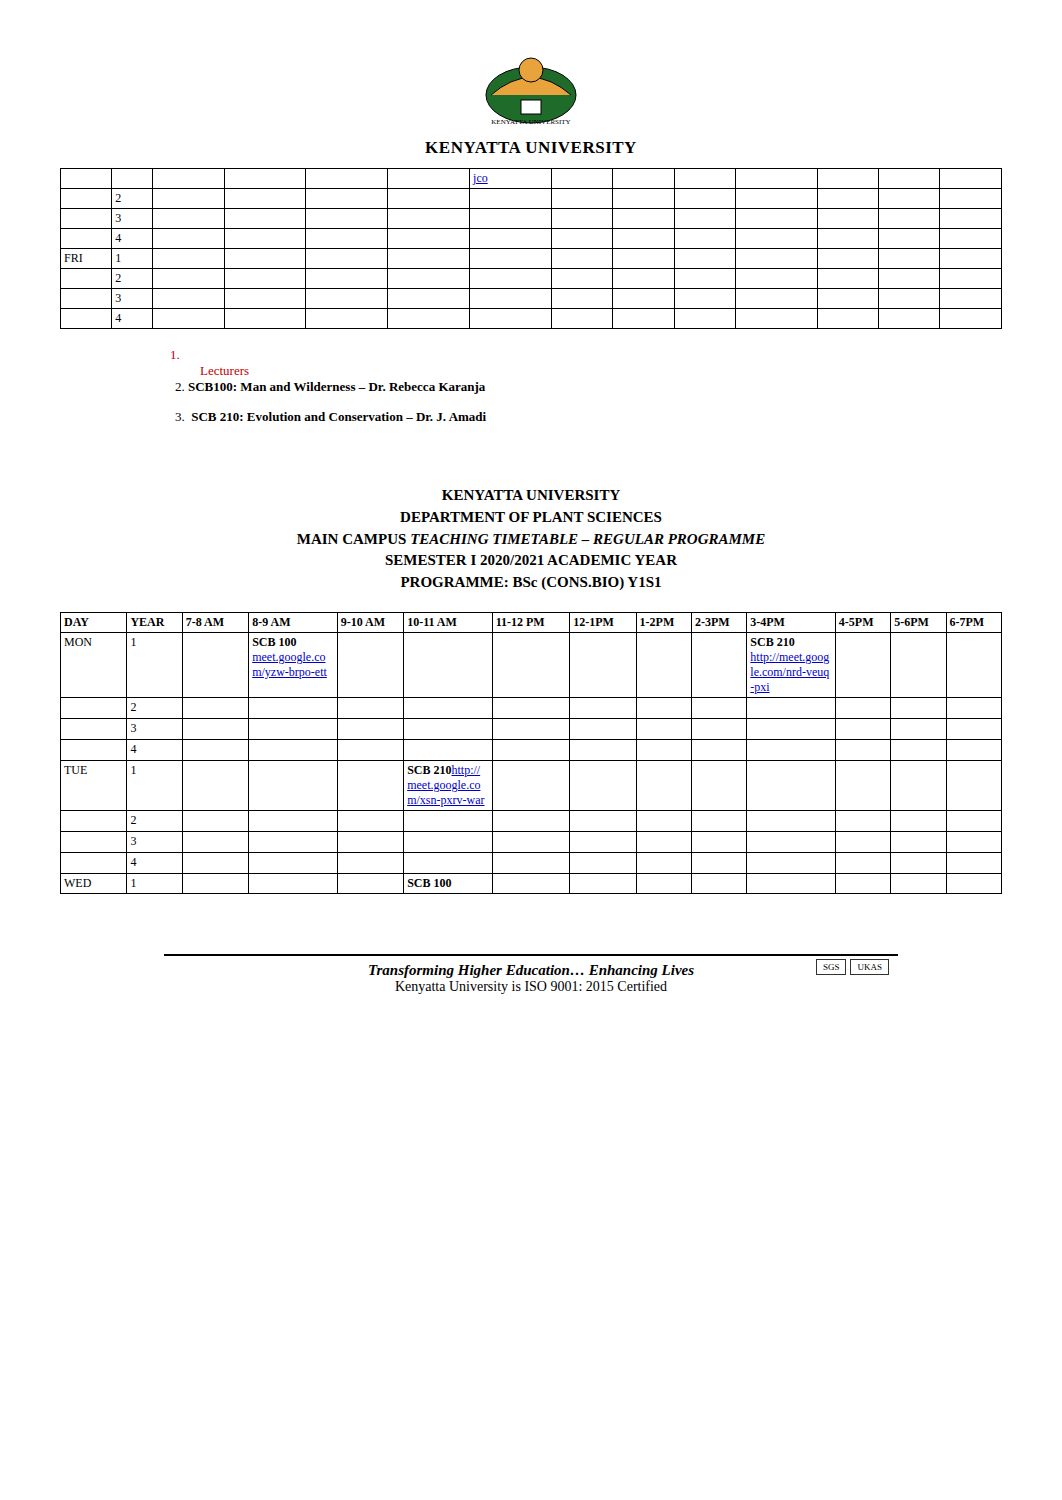KENYATTA UNIVERSITY
KENYATTA UNIVERSITY
| | | | | | | jco | | | | | | | |
| | 2 | | | | | | | | | | | | |
| | 3 | | | | | | | | | | | | |
| | 4 | | | | | | | | | | | | |
| FRI | 1 | | | | | | | | | | | | |
| | 2 | | | | | | | | | | | | |
| | 3 | | | | | | | | | | | | |
| | 4 | | | | | | | | | | | | |
1.
Lecturers
SCB100: Man and Wilderness – Dr. Rebecca Karanja
SCB 210: Evolution and Conservation – Dr. J. Amadi
KENYATTA UNIVERSITY
DEPARTMENT OF PLANT SCIENCES
MAIN CAMPUS TEACHING TIMETABLE – REGULAR PROGRAMME
SEMESTER I 2020/2021 ACADEMIC YEAR
PROGRAMME: BSc (CONS.BIO) Y1S1
| DAY | YEAR | 7-8 AM | 8-9 AM | 9-10 AM | 10-11 AM | 11-12 PM | 12-1PM | 1-2PM | 2-3PM | 3-4PM | 4-5PM | 5-6PM | 6-7PM |
| --- | --- | --- | --- | --- | --- | --- | --- | --- | --- | --- | --- | --- | --- |
| MON | 1 | | SCB 100 meet.google.com/yzw-brpo-ett | | | | | | | SCB 210 http://meet.google.com/nrd-veuq-pxi | | | |
| | 2 | | | | | | | | | | | | |
| | 3 | | | | | | | | | | | | |
| | 4 | | | | | | | | | | | | |
| TUE | 1 | | | | SCB 210 http://meet.google.com/xsn-pxrv-war | | | | | | | | |
| | 2 | | | | | | | | | | | | |
| | 3 | | | | | | | | | | | | |
| | 4 | | | | | | | | | | | | |
| WED | 1 | | | | SCB 100 | | | | | | | | |
SGS UKAS
Transforming Higher Education… Enhancing Lives
Kenyatta University is ISO 9001: 2015 Certified